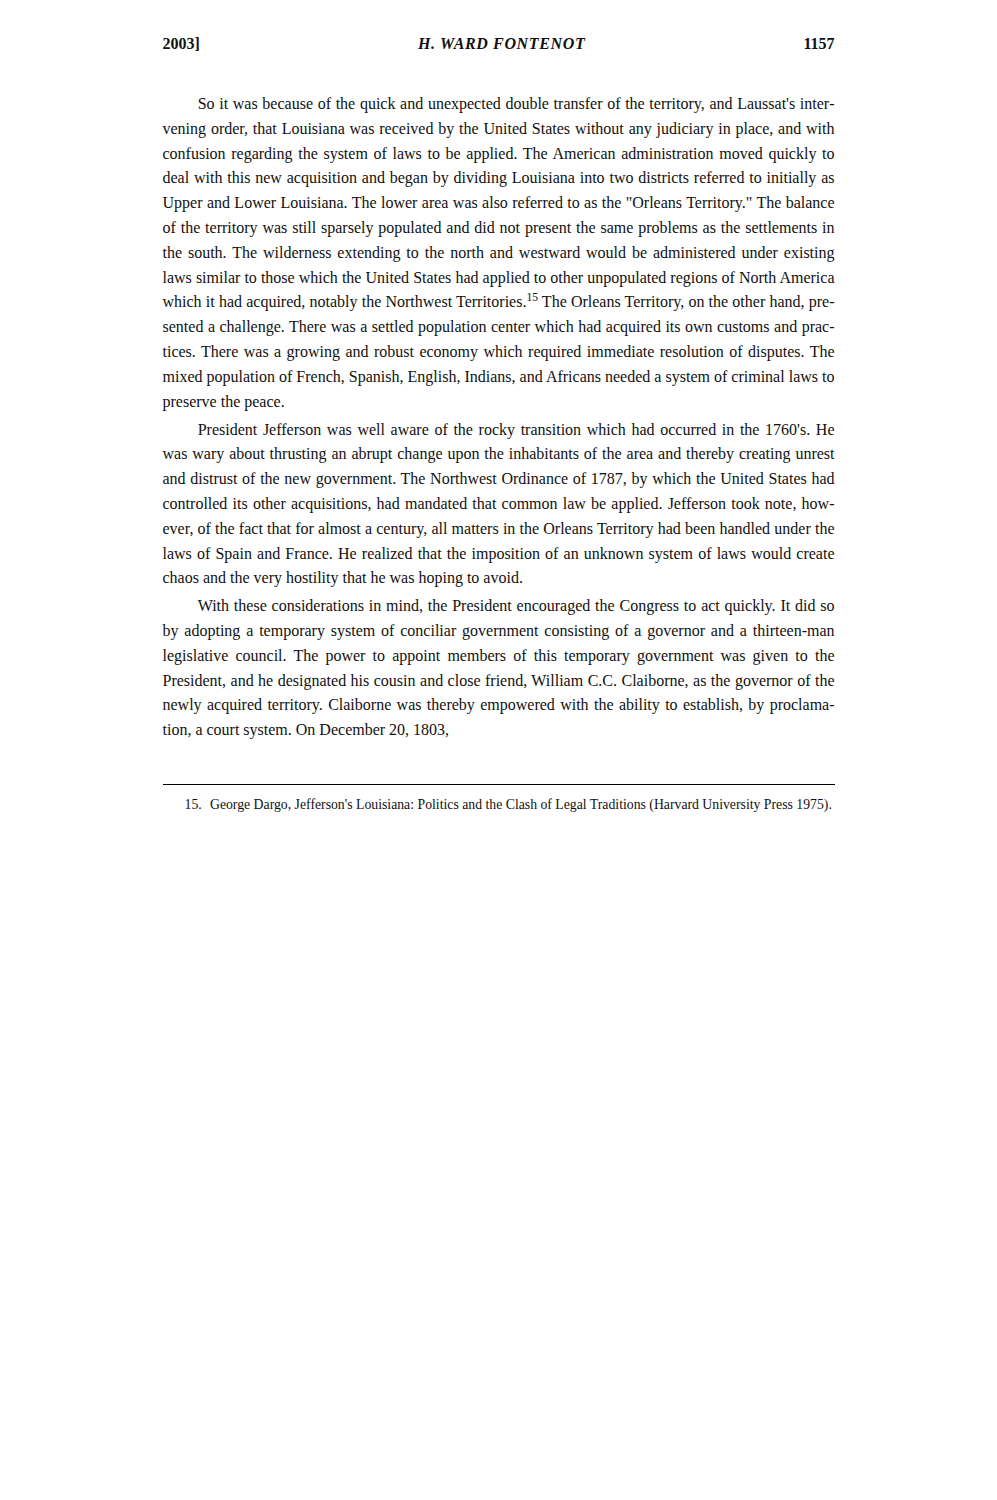2003] H. WARD FONTENOT 1157
So it was because of the quick and unexpected double transfer of the territory, and Laussat's intervening order, that Louisiana was received by the United States without any judiciary in place, and with confusion regarding the system of laws to be applied. The American administration moved quickly to deal with this new acquisition and began by dividing Louisiana into two districts referred to initially as Upper and Lower Louisiana. The lower area was also referred to as the "Orleans Territory." The balance of the territory was still sparsely populated and did not present the same problems as the settlements in the south. The wilderness extending to the north and westward would be administered under existing laws similar to those which the United States had applied to other unpopulated regions of North America which it had acquired, notably the Northwest Territories.15 The Orleans Territory, on the other hand, presented a challenge. There was a settled population center which had acquired its own customs and practices. There was a growing and robust economy which required immediate resolution of disputes. The mixed population of French, Spanish, English, Indians, and Africans needed a system of criminal laws to preserve the peace.
President Jefferson was well aware of the rocky transition which had occurred in the 1760's. He was wary about thrusting an abrupt change upon the inhabitants of the area and thereby creating unrest and distrust of the new government. The Northwest Ordinance of 1787, by which the United States had controlled its other acquisitions, had mandated that common law be applied. Jefferson took note, however, of the fact that for almost a century, all matters in the Orleans Territory had been handled under the laws of Spain and France. He realized that the imposition of an unknown system of laws would create chaos and the very hostility that he was hoping to avoid.
With these considerations in mind, the President encouraged the Congress to act quickly. It did so by adopting a temporary system of conciliar government consisting of a governor and a thirteen-man legislative council. The power to appoint members of this temporary government was given to the President, and he designated his cousin and close friend, William C.C. Claiborne, as the governor of the newly acquired territory. Claiborne was thereby empowered with the ability to establish, by proclamation, a court system. On December 20, 1803,
15. George Dargo, Jefferson's Louisiana: Politics and the Clash of Legal Traditions (Harvard University Press 1975).